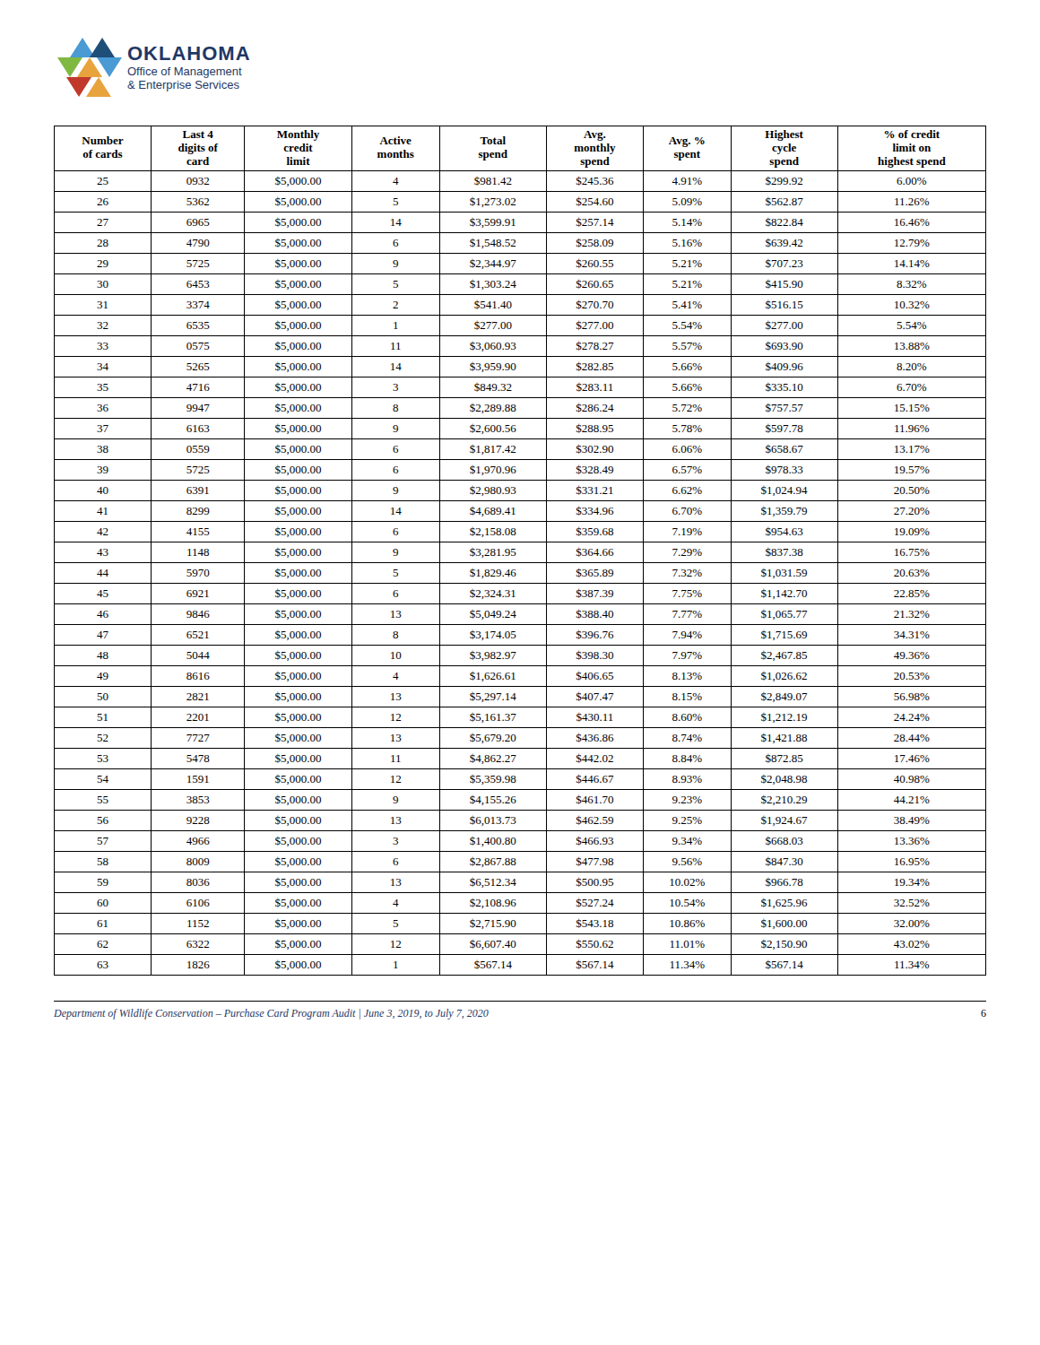OKLAHOMA
Office of Management
& Enterprise Services
| Number of cards | Last 4 digits of card | Monthly credit limit | Active months | Total spend | Avg. monthly spend | Avg. % spent | Highest cycle spend | % of credit limit on highest spend |
| --- | --- | --- | --- | --- | --- | --- | --- | --- |
| 25 | 0932 | $5,000.00 | 4 | $981.42 | $245.36 | 4.91% | $299.92 | 6.00% |
| 26 | 5362 | $5,000.00 | 5 | $1,273.02 | $254.60 | 5.09% | $562.87 | 11.26% |
| 27 | 6965 | $5,000.00 | 14 | $3,599.91 | $257.14 | 5.14% | $822.84 | 16.46% |
| 28 | 4790 | $5,000.00 | 6 | $1,548.52 | $258.09 | 5.16% | $639.42 | 12.79% |
| 29 | 5725 | $5,000.00 | 9 | $2,344.97 | $260.55 | 5.21% | $707.23 | 14.14% |
| 30 | 6453 | $5,000.00 | 5 | $1,303.24 | $260.65 | 5.21% | $415.90 | 8.32% |
| 31 | 3374 | $5,000.00 | 2 | $541.40 | $270.70 | 5.41% | $516.15 | 10.32% |
| 32 | 6535 | $5,000.00 | 1 | $277.00 | $277.00 | 5.54% | $277.00 | 5.54% |
| 33 | 0575 | $5,000.00 | 11 | $3,060.93 | $278.27 | 5.57% | $693.90 | 13.88% |
| 34 | 5265 | $5,000.00 | 14 | $3,959.90 | $282.85 | 5.66% | $409.96 | 8.20% |
| 35 | 4716 | $5,000.00 | 3 | $849.32 | $283.11 | 5.66% | $335.10 | 6.70% |
| 36 | 9947 | $5,000.00 | 8 | $2,289.88 | $286.24 | 5.72% | $757.57 | 15.15% |
| 37 | 6163 | $5,000.00 | 9 | $2,600.56 | $288.95 | 5.78% | $597.78 | 11.96% |
| 38 | 0559 | $5,000.00 | 6 | $1,817.42 | $302.90 | 6.06% | $658.67 | 13.17% |
| 39 | 5725 | $5,000.00 | 6 | $1,970.96 | $328.49 | 6.57% | $978.33 | 19.57% |
| 40 | 6391 | $5,000.00 | 9 | $2,980.93 | $331.21 | 6.62% | $1,024.94 | 20.50% |
| 41 | 8299 | $5,000.00 | 14 | $4,689.41 | $334.96 | 6.70% | $1,359.79 | 27.20% |
| 42 | 4155 | $5,000.00 | 6 | $2,158.08 | $359.68 | 7.19% | $954.63 | 19.09% |
| 43 | 1148 | $5,000.00 | 9 | $3,281.95 | $364.66 | 7.29% | $837.38 | 16.75% |
| 44 | 5970 | $5,000.00 | 5 | $1,829.46 | $365.89 | 7.32% | $1,031.59 | 20.63% |
| 45 | 6921 | $5,000.00 | 6 | $2,324.31 | $387.39 | 7.75% | $1,142.70 | 22.85% |
| 46 | 9846 | $5,000.00 | 13 | $5,049.24 | $388.40 | 7.77% | $1,065.77 | 21.32% |
| 47 | 6521 | $5,000.00 | 8 | $3,174.05 | $396.76 | 7.94% | $1,715.69 | 34.31% |
| 48 | 5044 | $5,000.00 | 10 | $3,982.97 | $398.30 | 7.97% | $2,467.85 | 49.36% |
| 49 | 8616 | $5,000.00 | 4 | $1,626.61 | $406.65 | 8.13% | $1,026.62 | 20.53% |
| 50 | 2821 | $5,000.00 | 13 | $5,297.14 | $407.47 | 8.15% | $2,849.07 | 56.98% |
| 51 | 2201 | $5,000.00 | 12 | $5,161.37 | $430.11 | 8.60% | $1,212.19 | 24.24% |
| 52 | 7727 | $5,000.00 | 13 | $5,679.20 | $436.86 | 8.74% | $1,421.88 | 28.44% |
| 53 | 5478 | $5,000.00 | 11 | $4,862.27 | $442.02 | 8.84% | $872.85 | 17.46% |
| 54 | 1591 | $5,000.00 | 12 | $5,359.98 | $446.67 | 8.93% | $2,048.98 | 40.98% |
| 55 | 3853 | $5,000.00 | 9 | $4,155.26 | $461.70 | 9.23% | $2,210.29 | 44.21% |
| 56 | 9228 | $5,000.00 | 13 | $6,013.73 | $462.59 | 9.25% | $1,924.67 | 38.49% |
| 57 | 4966 | $5,000.00 | 3 | $1,400.80 | $466.93 | 9.34% | $668.03 | 13.36% |
| 58 | 8009 | $5,000.00 | 6 | $2,867.88 | $477.98 | 9.56% | $847.30 | 16.95% |
| 59 | 8036 | $5,000.00 | 13 | $6,512.34 | $500.95 | 10.02% | $966.78 | 19.34% |
| 60 | 6106 | $5,000.00 | 4 | $2,108.96 | $527.24 | 10.54% | $1,625.96 | 32.52% |
| 61 | 1152 | $5,000.00 | 5 | $2,715.90 | $543.18 | 10.86% | $1,600.00 | 32.00% |
| 62 | 6322 | $5,000.00 | 12 | $6,607.40 | $550.62 | 11.01% | $2,150.90 | 43.02% |
| 63 | 1826 | $5,000.00 | 1 | $567.14 | $567.14 | 11.34% | $567.14 | 11.34% |
Department of Wildlife Conservation – Purchase Card Program Audit | June 3, 2019, to July 7, 2020
6